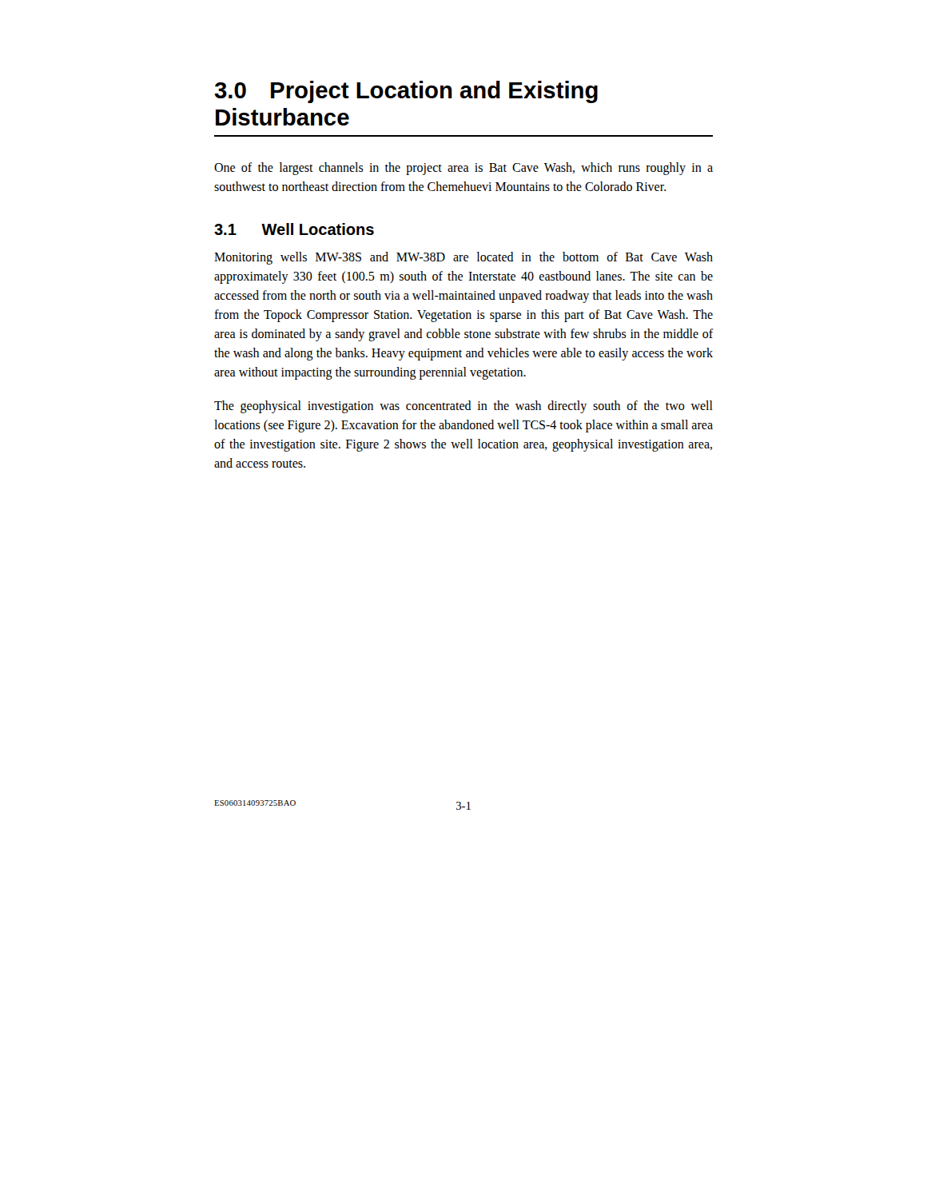3.0 Project Location and Existing Disturbance
One of the largest channels in the project area is Bat Cave Wash, which runs roughly in a southwest to northeast direction from the Chemehuevi Mountains to the Colorado River.
3.1 Well Locations
Monitoring wells MW-38S and MW-38D are located in the bottom of Bat Cave Wash approximately 330 feet (100.5 m) south of the Interstate 40 eastbound lanes. The site can be accessed from the north or south via a well-maintained unpaved roadway that leads into the wash from the Topock Compressor Station. Vegetation is sparse in this part of Bat Cave Wash. The area is dominated by a sandy gravel and cobble stone substrate with few shrubs in the middle of the wash and along the banks. Heavy equipment and vehicles were able to easily access the work area without impacting the surrounding perennial vegetation.
The geophysical investigation was concentrated in the wash directly south of the two well locations (see Figure 2). Excavation for the abandoned well TCS-4 took place within a small area of the investigation site. Figure 2 shows the well location area, geophysical investigation area, and access routes.
ES060314093725BAO 3-1